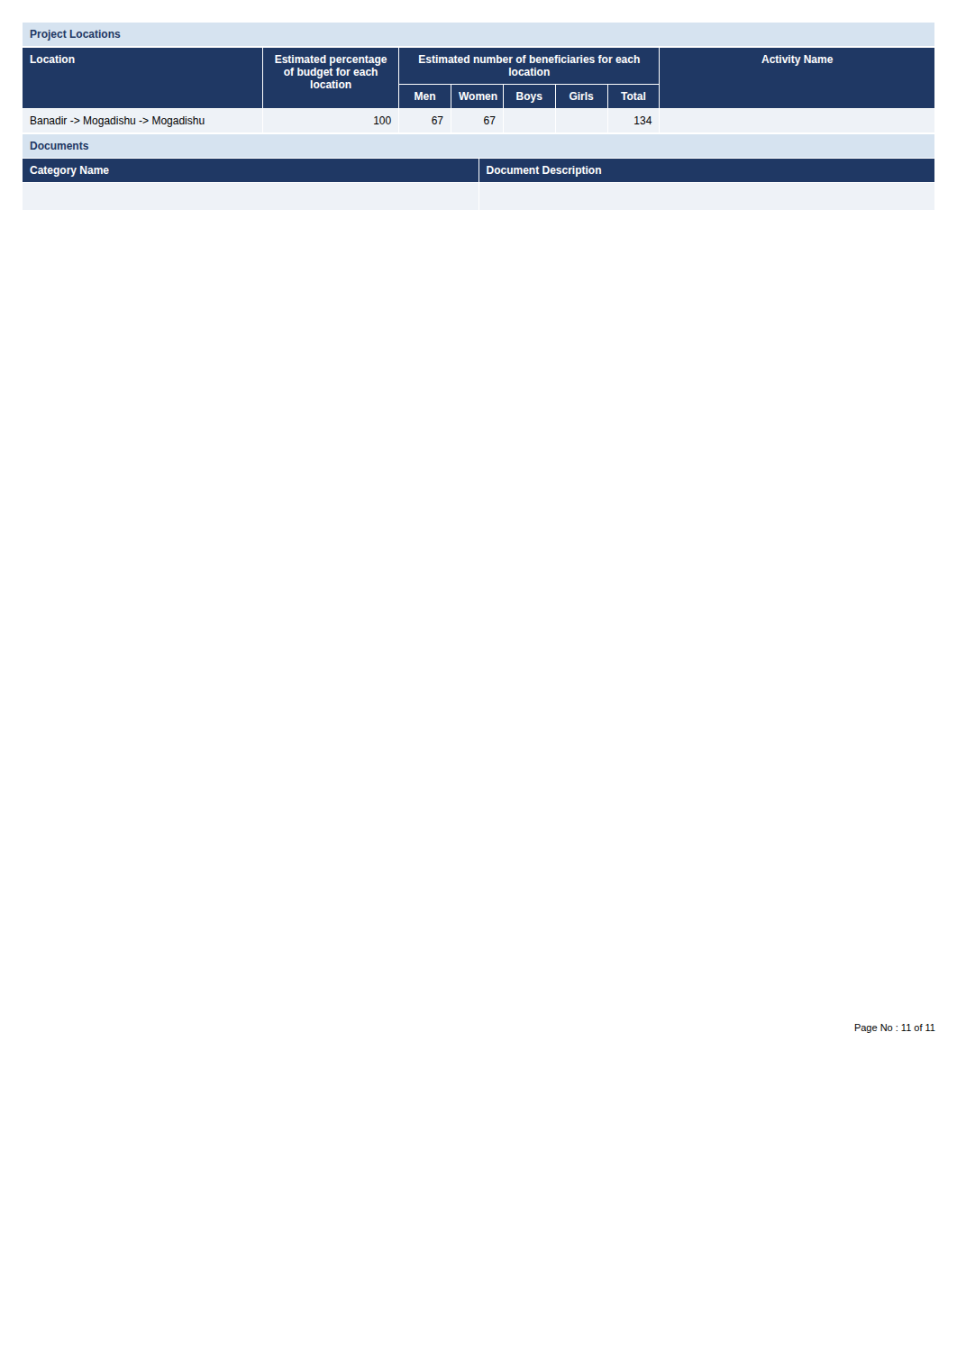Project Locations
| Location | Estimated percentage of budget for each location | Estimated number of beneficiaries for each location | Activity Name |
| --- | --- | --- | --- |
| Men | Women | Boys | Girls | Total |
| Banadir -> Mogadishu -> Mogadishu | 100 | 67 | 67 | | | 134 | |
| Documents |
| Category Name | Document Description |
Page No : 11 of 11